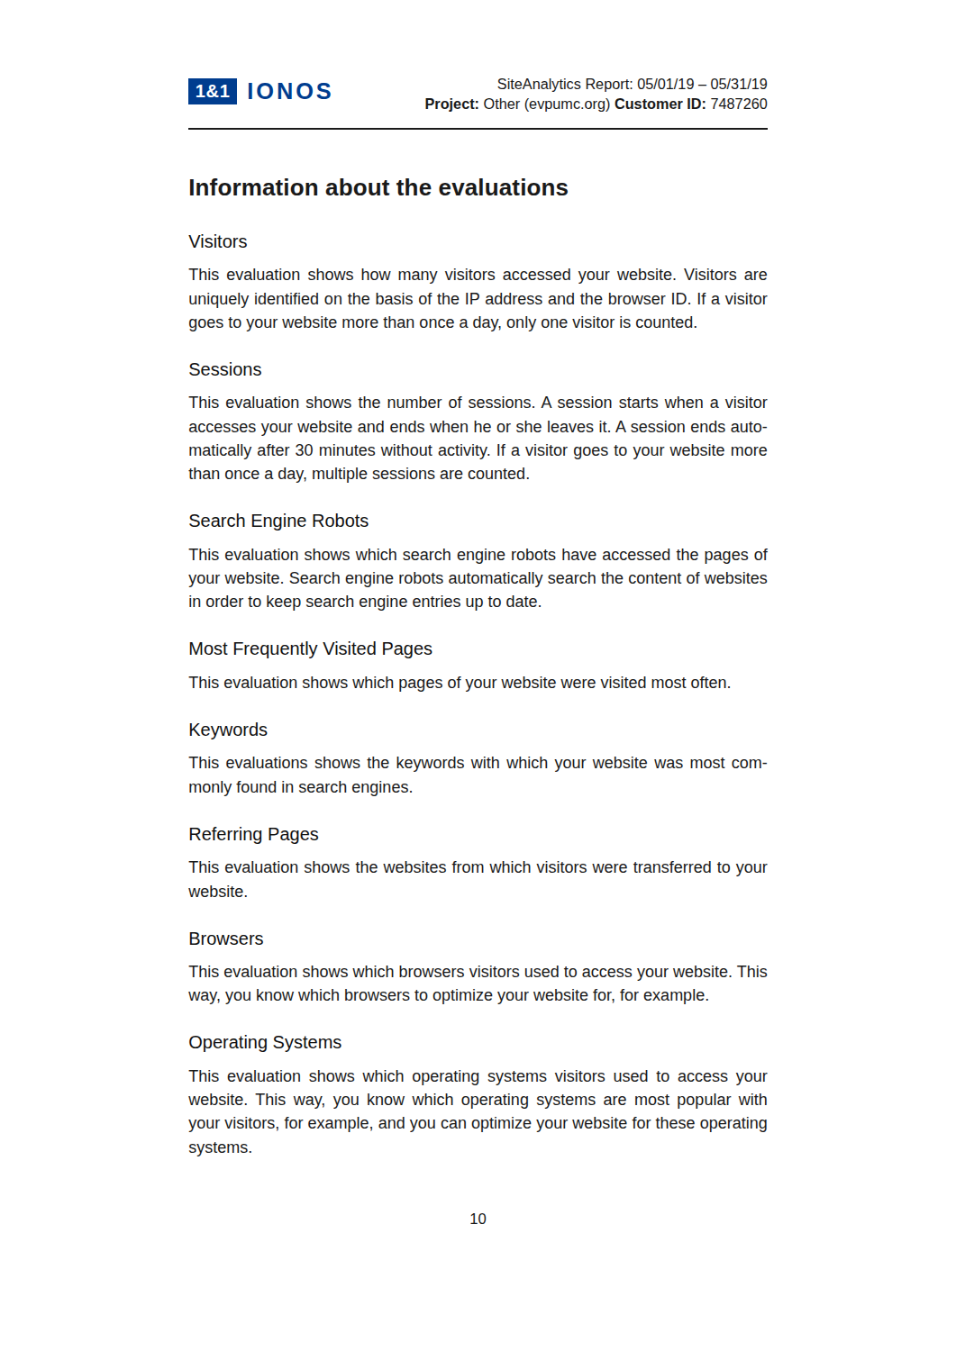1&1 IONOS
SiteAnalytics Report: 05/01/19 – 05/31/19
Project: Other (evpumc.org) Customer ID: 7487260
Information about the evaluations
Visitors
This evaluation shows how many visitors accessed your website. Visitors are uniquely identified on the basis of the IP address and the browser ID. If a visitor goes to your website more than once a day, only one visitor is counted.
Sessions
This evaluation shows the number of sessions. A session starts when a visitor accesses your website and ends when he or she leaves it. A session ends automatically after 30 minutes without activity. If a visitor goes to your website more than once a day, multiple sessions are counted.
Search Engine Robots
This evaluation shows which search engine robots have accessed the pages of your website. Search engine robots automatically search the content of websites in order to keep search engine entries up to date.
Most Frequently Visited Pages
This evaluation shows which pages of your website were visited most often.
Keywords
This evaluations shows the keywords with which your website was most commonly found in search engines.
Referring Pages
This evaluation shows the websites from which visitors were transferred to your website.
Browsers
This evaluation shows which browsers visitors used to access your website. This way, you know which browsers to optimize your website for, for example.
Operating Systems
This evaluation shows which operating systems visitors used to access your website. This way, you know which operating systems are most popular with your visitors, for example, and you can optimize your website for these operating systems.
10